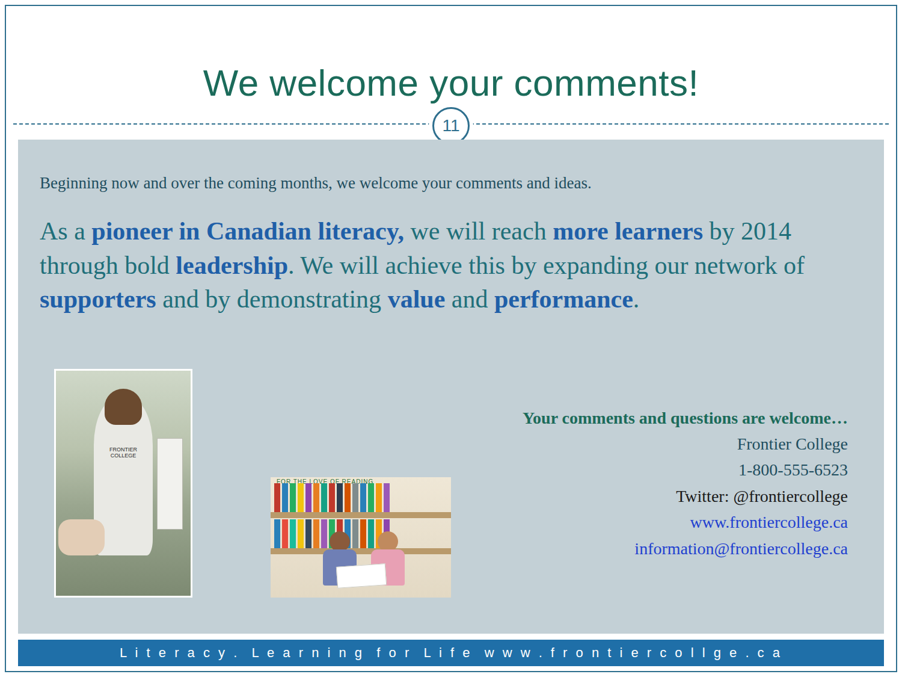We welcome your comments!
11
Beginning now and over the coming months, we welcome your comments and ideas.
As a pioneer in Canadian literacy, we will reach more learners by 2014 through bold leadership. We will achieve this by expanding our network of supporters and by demonstrating value and performance.
FRONTIER
COLLEGE
FOR THE LOVE OF READING
Your comments and questions are welcome…
Frontier College
1-800-555-6523
Twitter: @frontiercollege
www.frontiercollege.ca
information@frontiercollege.ca
L i t e r a c y . L e a r n i n g f o r L i f e w w w . f r o n t i e r c o l l g e . c a